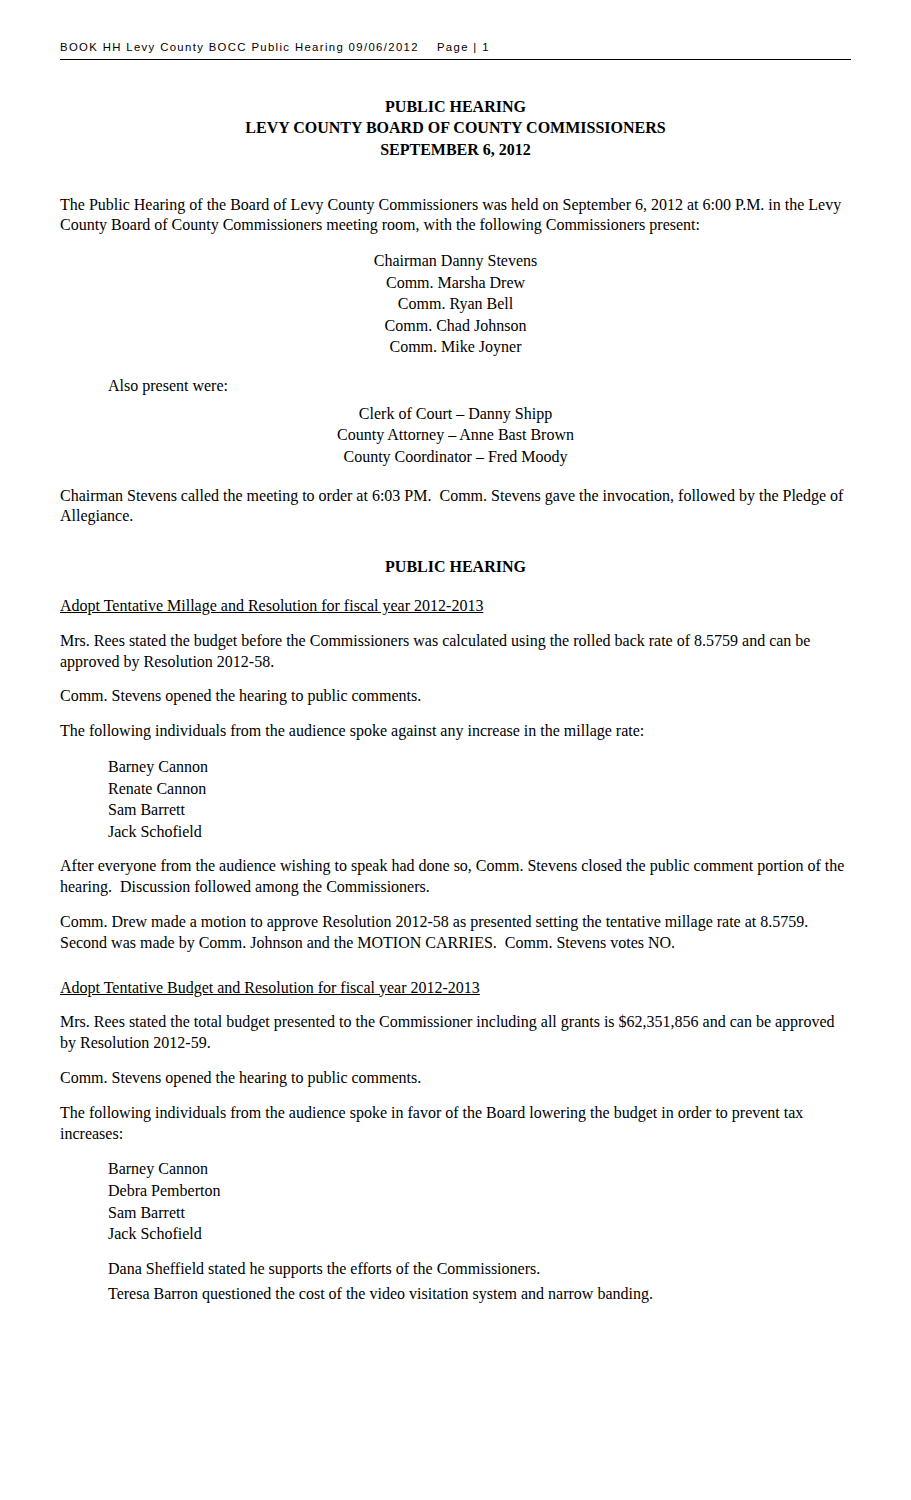BOOK HH Levy County BOCC Public Hearing 09/06/2012 Page | 1
PUBLIC HEARING LEVY COUNTY BOARD OF COUNTY COMMISSIONERS SEPTEMBER 6, 2012
The Public Hearing of the Board of Levy County Commissioners was held on September 6, 2012 at 6:00 P.M. in the Levy County Board of County Commissioners meeting room, with the following Commissioners present:
Chairman Danny Stevens
Comm. Marsha Drew
Comm. Ryan Bell
Comm. Chad Johnson
Comm. Mike Joyner
Also present were:
Clerk of Court – Danny Shipp
County Attorney – Anne Bast Brown
County Coordinator – Fred Moody
Chairman Stevens called the meeting to order at 6:03 PM. Comm. Stevens gave the invocation, followed by the Pledge of Allegiance.
PUBLIC HEARING
Adopt Tentative Millage and Resolution for fiscal year 2012-2013
Mrs. Rees stated the budget before the Commissioners was calculated using the rolled back rate of 8.5759 and can be approved by Resolution 2012-58.
Comm. Stevens opened the hearing to public comments.
The following individuals from the audience spoke against any increase in the millage rate:
Barney Cannon
Renate Cannon
Sam Barrett
Jack Schofield
After everyone from the audience wishing to speak had done so, Comm. Stevens closed the public comment portion of the hearing. Discussion followed among the Commissioners.
Comm. Drew made a motion to approve Resolution 2012-58 as presented setting the tentative millage rate at 8.5759. Second was made by Comm. Johnson and the MOTION CARRIES. Comm. Stevens votes NO.
Adopt Tentative Budget and Resolution for fiscal year 2012-2013
Mrs. Rees stated the total budget presented to the Commissioner including all grants is $62,351,856 and can be approved by Resolution 2012-59.
Comm. Stevens opened the hearing to public comments.
The following individuals from the audience spoke in favor of the Board lowering the budget in order to prevent tax increases:
Barney Cannon
Debra Pemberton
Sam Barrett
Jack Schofield
Dana Sheffield stated he supports the efforts of the Commissioners.
Teresa Barron questioned the cost of the video visitation system and narrow banding.